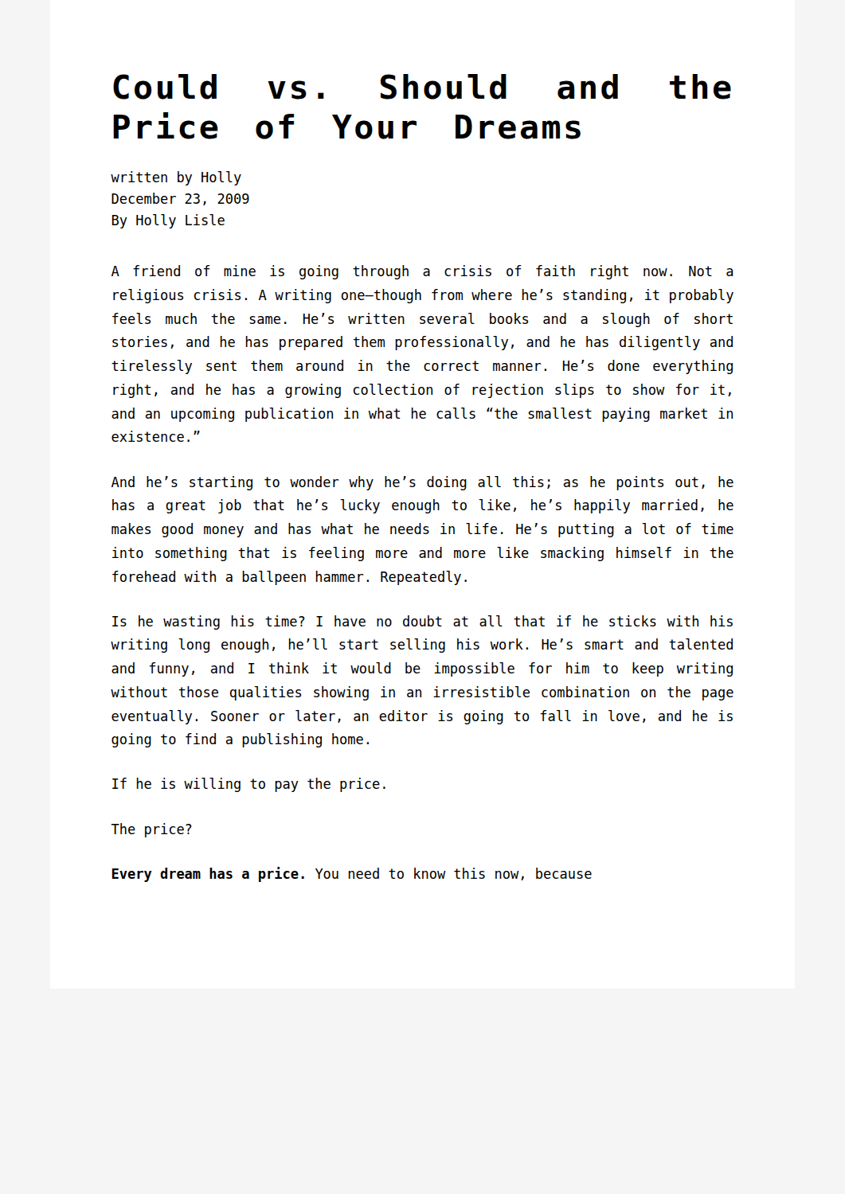Could vs. Should and the Price of Your Dreams
written by Holly
December 23, 2009
By Holly Lisle
A friend of mine is going through a crisis of faith right now. Not a religious crisis. A writing one—though from where he’s standing, it probably feels much the same. He’s written several books and a slough of short stories, and he has prepared them professionally, and he has diligently and tirelessly sent them around in the correct manner. He’s done everything right, and he has a growing collection of rejection slips to show for it, and an upcoming publication in what he calls “the smallest paying market in existence.”
And he’s starting to wonder why he’s doing all this; as he points out, he has a great job that he’s lucky enough to like, he’s happily married, he makes good money and has what he needs in life. He’s putting a lot of time into something that is feeling more and more like smacking himself in the forehead with a ballpeen hammer. Repeatedly.
Is he wasting his time? I have no doubt at all that if he sticks with his writing long enough, he’ll start selling his work. He’s smart and talented and funny, and I think it would be impossible for him to keep writing without those qualities showing in an irresistible combination on the page eventually. Sooner or later, an editor is going to fall in love, and he is going to find a publishing home.
If he is willing to pay the price.
The price?
Every dream has a price. You need to know this now, because